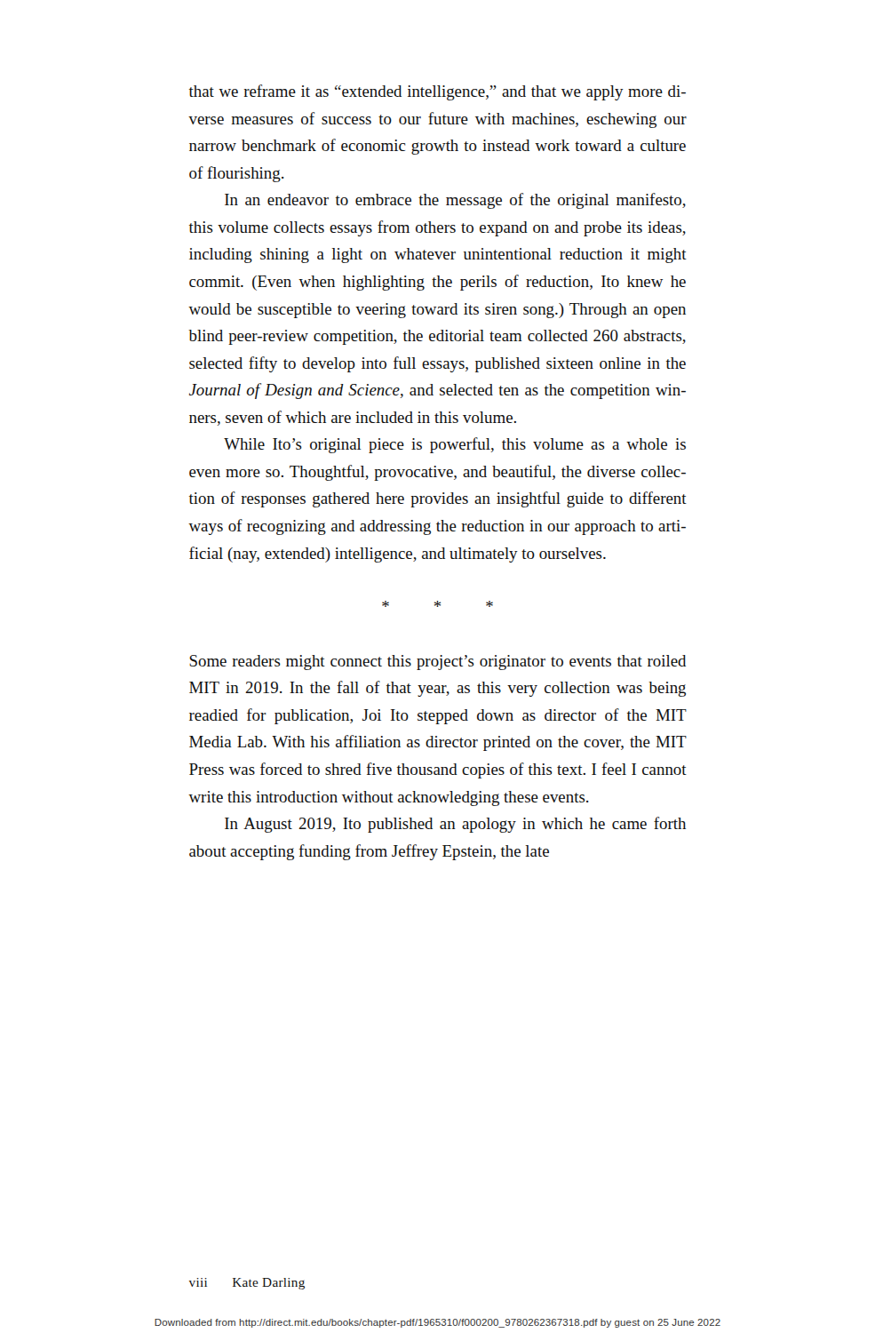that we reframe it as “extended intelligence,” and that we apply more diverse measures of success to our future with machines, eschewing our narrow benchmark of economic growth to instead work toward a culture of flourishing.
In an endeavor to embrace the message of the original manifesto, this volume collects essays from others to expand on and probe its ideas, including shining a light on whatever unintentional reduction it might commit. (Even when highlighting the perils of reduction, Ito knew he would be susceptible to veering toward its siren song.) Through an open blind peer-review competition, the editorial team collected 260 abstracts, selected fifty to develop into full essays, published sixteen online in the Journal of Design and Science, and selected ten as the competition winners, seven of which are included in this volume.
While Ito’s original piece is powerful, this volume as a whole is even more so. Thoughtful, provocative, and beautiful, the diverse collection of responses gathered here provides an insightful guide to different ways of recognizing and addressing the reduction in our approach to artificial (nay, extended) intelligence, and ultimately to ourselves.
***
Some readers might connect this project’s originator to events that roiled MIT in 2019. In the fall of that year, as this very collection was being readied for publication, Joi Ito stepped down as director of the MIT Media Lab. With his affiliation as director printed on the cover, the MIT Press was forced to shred five thousand copies of this text. I feel I cannot write this introduction without acknowledging these events.
In August 2019, Ito published an apology in which he came forth about accepting funding from Jeffrey Epstein, the late
viii Kate Darling
Downloaded from http://direct.mit.edu/books/chapter-pdf/1965310/f000200_9780262367318.pdf by guest on 25 June 2022